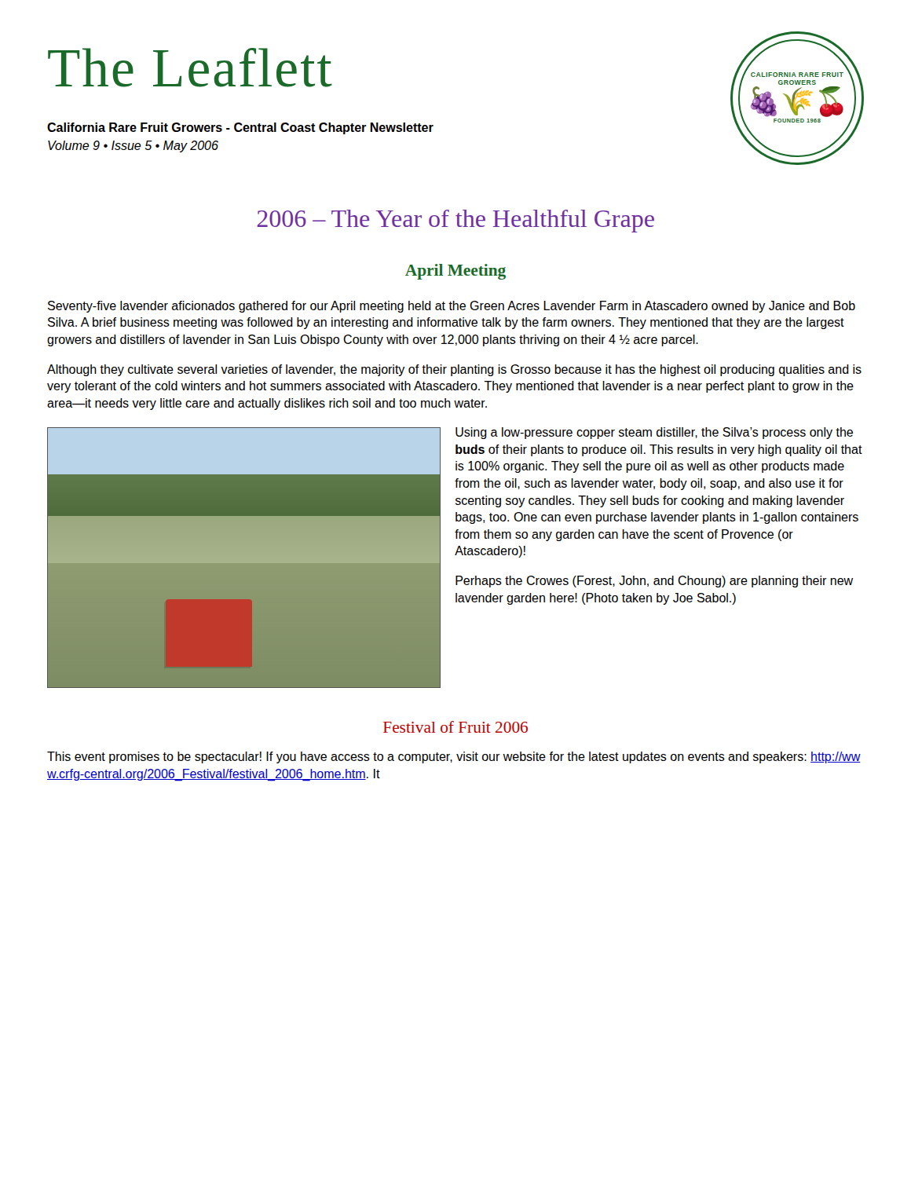CALIFORNIA RARE FRUIT GROWERS
🍇🌾🍒
FOUNDED 1968
The Leaflett
California Rare Fruit Growers - Central Coast Chapter Newsletter
Volume 9 • Issue 5 • May 2006
2006 – The Year of the Healthful Grape
April Meeting
Seventy-five lavender aficionados gathered for our April meeting held at the Green Acres Lavender Farm in Atascadero owned by Janice and Bob Silva. A brief business meeting was followed by an interesting and informative talk by the farm owners. They mentioned that they are the largest growers and distillers of lavender in San Luis Obispo County with over 12,000 plants thriving on their 4 ½ acre parcel.
Although they cultivate several varieties of lavender, the majority of their planting is Grosso because it has the highest oil producing qualities and is very tolerant of the cold winters and hot summers associated with Atascadero. They mentioned that lavender is a near perfect plant to grow in the area—it needs very little care and actually dislikes rich soil and too much water.
Using a low-pressure copper steam distiller, the Silva’s process only the buds of their plants to produce oil. This results in very high quality oil that is 100% organic. They sell the pure oil as well as other products made from the oil, such as lavender water, body oil, soap, and also use it for scenting soy candles. They sell buds for cooking and making lavender bags, too. One can even purchase lavender plants in 1-gallon containers from them so any garden can have the scent of Provence (or Atascadero)!
Perhaps the Crowes (Forest, John, and Choung) are planning their new lavender garden here! (Photo taken by Joe Sabol.)
Festival of Fruit 2006
This event promises to be spectacular! If you have access to a computer, visit our website for the latest updates on events and speakers: http://www.crfg-central.org/2006_Festival/festival_2006_home.htm. It